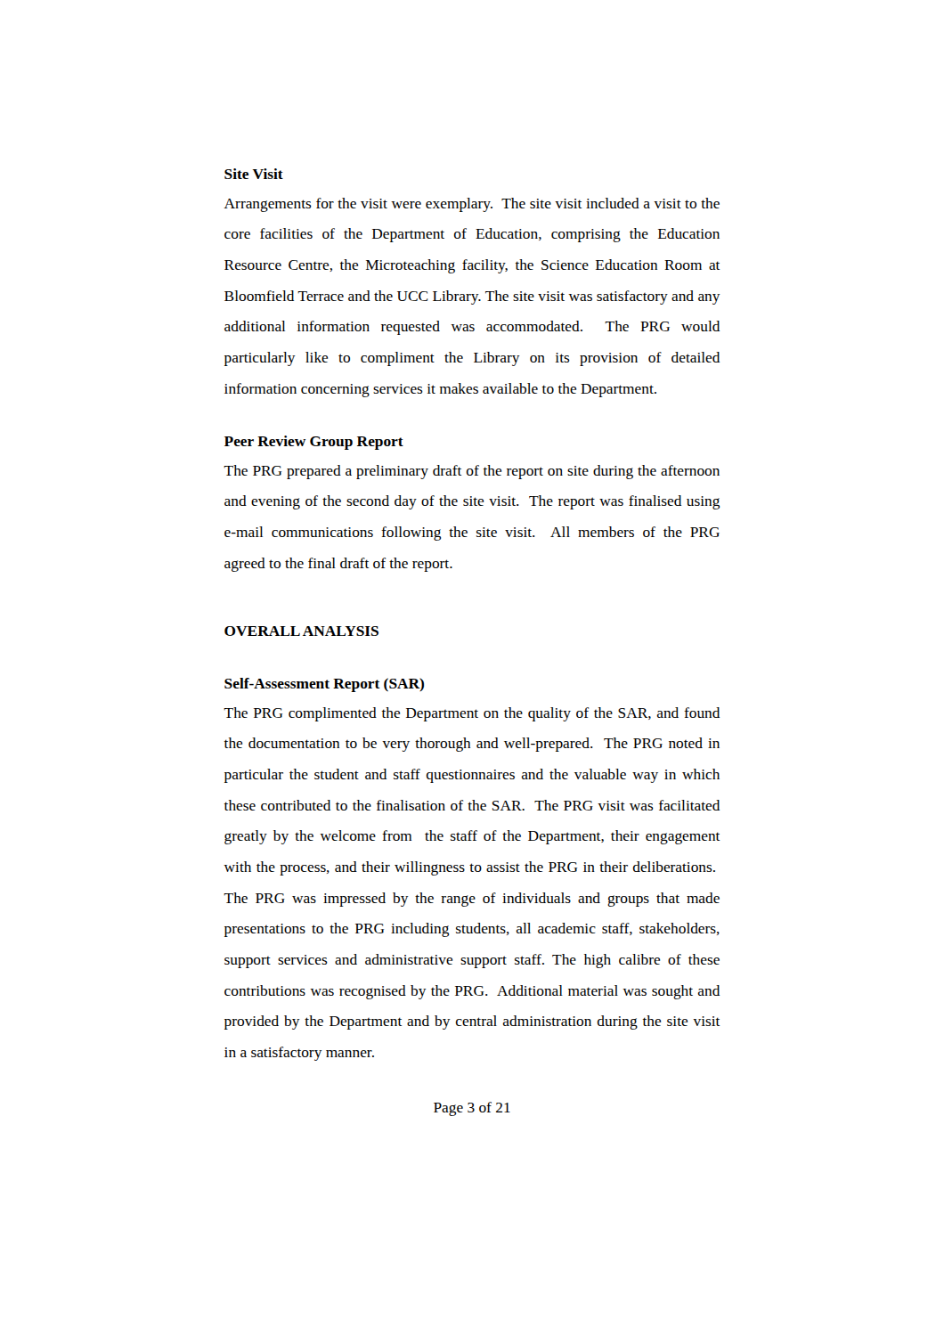Site Visit
Arrangements for the visit were exemplary. The site visit included a visit to the core facilities of the Department of Education, comprising the Education Resource Centre, the Microteaching facility, the Science Education Room at Bloomfield Terrace and the UCC Library. The site visit was satisfactory and any additional information requested was accommodated. The PRG would particularly like to compliment the Library on its provision of detailed information concerning services it makes available to the Department.
Peer Review Group Report
The PRG prepared a preliminary draft of the report on site during the afternoon and evening of the second day of the site visit. The report was finalised using e-mail communications following the site visit. All members of the PRG agreed to the final draft of the report.
OVERALL ANALYSIS
Self-Assessment Report (SAR)
The PRG complimented the Department on the quality of the SAR, and found the documentation to be very thorough and well-prepared. The PRG noted in particular the student and staff questionnaires and the valuable way in which these contributed to the finalisation of the SAR. The PRG visit was facilitated greatly by the welcome from the staff of the Department, their engagement with the process, and their willingness to assist the PRG in their deliberations. The PRG was impressed by the range of individuals and groups that made presentations to the PRG including students, all academic staff, stakeholders, support services and administrative support staff. The high calibre of these contributions was recognised by the PRG. Additional material was sought and provided by the Department and by central administration during the site visit in a satisfactory manner.
Page 3 of 21